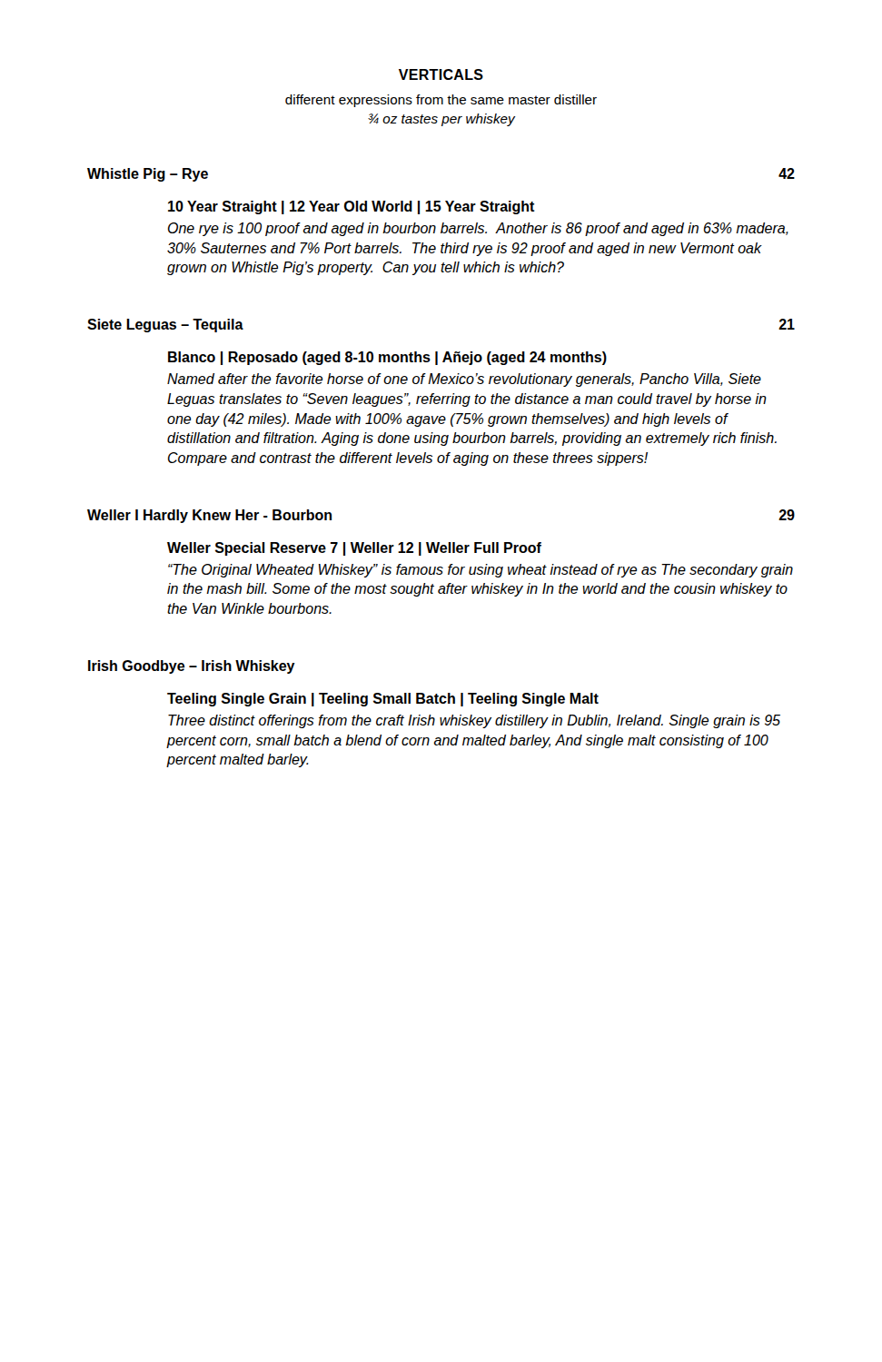VERTICALS
different expressions from the same master distiller
¾ oz tastes per whiskey
Whistle Pig – Rye 42
10 Year Straight | 12 Year Old World | 15 Year Straight
One rye is 100 proof and aged in bourbon barrels. Another is 86 proof and aged in 63% madera, 30% Sauternes and 7% Port barrels. The third rye is 92 proof and aged in new Vermont oak grown on Whistle Pig’s property. Can you tell which is which?
Siete Leguas – Tequila 21
Blanco | Reposado (aged 8-10 months | Añejo (aged 24 months)
Named after the favorite horse of one of Mexico’s revolutionary generals, Pancho Villa, Siete Leguas translates to “Seven leagues”, referring to the distance a man could travel by horse in one day (42 miles). Made with 100% agave (75% grown themselves) and high levels of distillation and filtration. Aging is done using bourbon barrels, providing an extremely rich finish. Compare and contrast the different levels of aging on these threes sippers!
Weller I Hardly Knew Her - Bourbon 29
Weller Special Reserve 7 | Weller 12 | Weller Full Proof
“The Original Wheated Whiskey” is famous for using wheat instead of rye as The secondary grain in the mash bill. Some of the most sought after whiskey in In the world and the cousin whiskey to the Van Winkle bourbons.
Irish Goodbye – Irish Whiskey
Teeling Single Grain | Teeling Small Batch | Teeling Single Malt
Three distinct offerings from the craft Irish whiskey distillery in Dublin, Ireland. Single grain is 95 percent corn, small batch a blend of corn and malted barley, And single malt consisting of 100 percent malted barley.